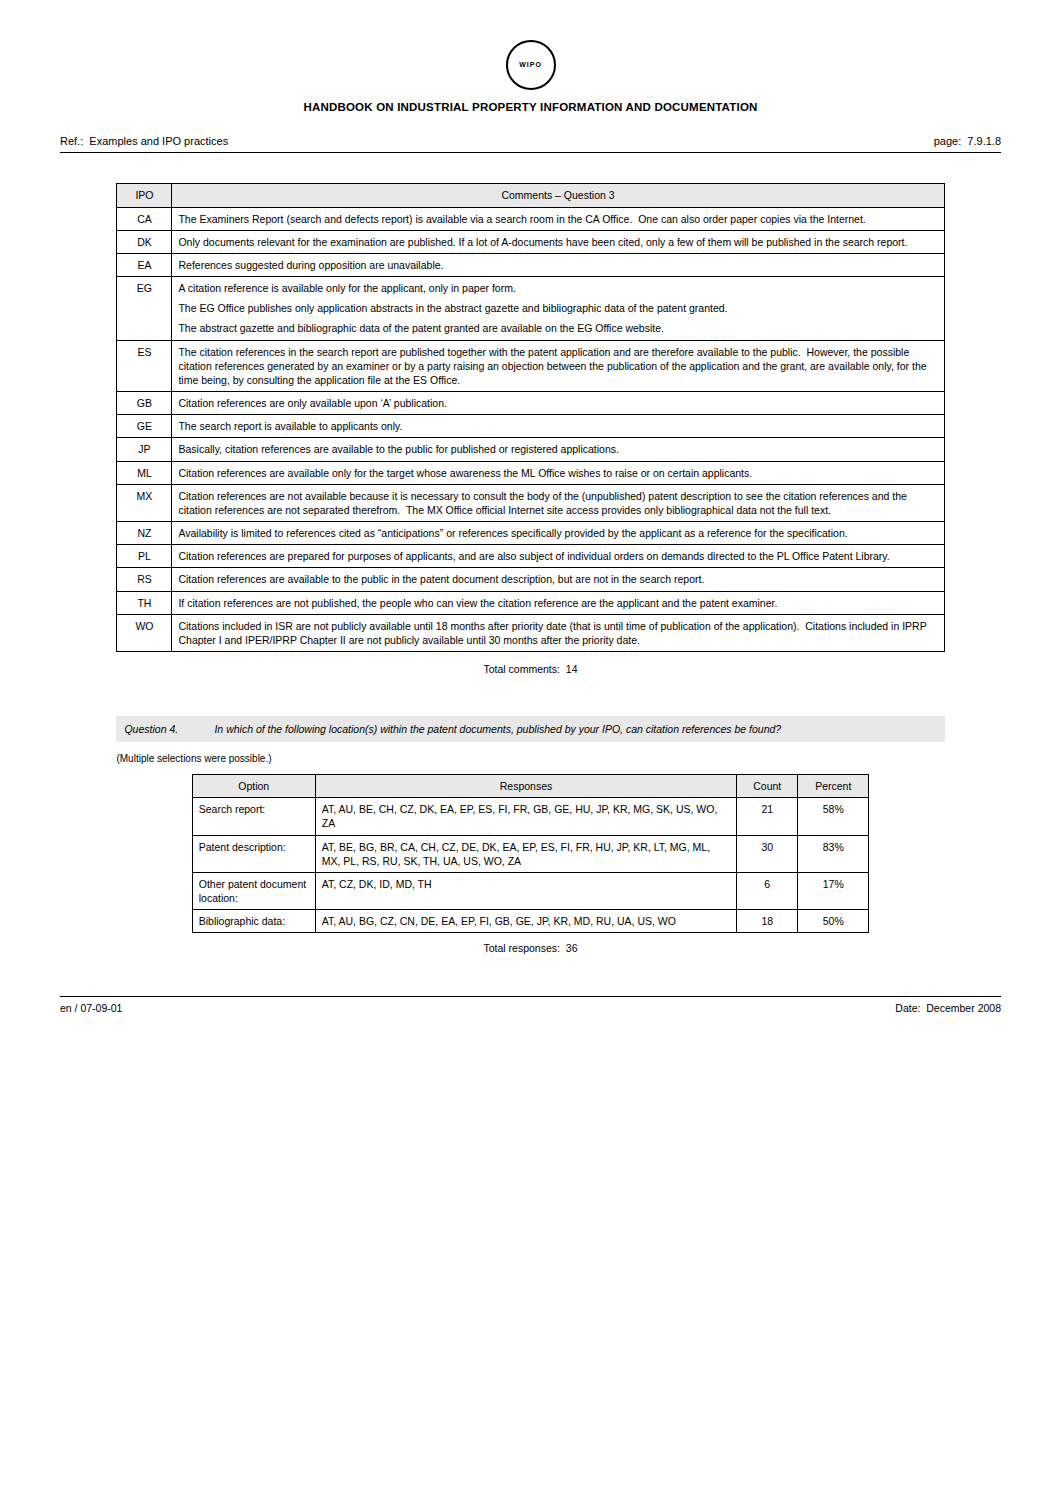WIPO
HANDBOOK ON INDUSTRIAL PROPERTY INFORMATION AND DOCUMENTATION
Ref.: Examples and IPO practices page: 7.9.1.8
| IPO | Comments – Question 3 |
| --- | --- |
| CA | The Examiners Report (search and defects report) is available via a search room in the CA Office. One can also order paper copies via the Internet. |
| DK | Only documents relevant for the examination are published. If a lot of A-documents have been cited, only a few of them will be published in the search report. |
| EA | References suggested during opposition are unavailable. |
| EG | A citation reference is available only for the applicant, only in paper form. The EG Office publishes only application abstracts in the abstract gazette and bibliographic data of the patent granted. The abstract gazette and bibliographic data of the patent granted are available on the EG Office website. |
| ES | The citation references in the search report are published together with the patent application and are therefore available to the public. However, the possible citation references generated by an examiner or by a party raising an objection between the publication of the application and the grant, are available only, for the time being, by consulting the application file at the ES Office. |
| GB | Citation references are only available upon ‘A’ publication. |
| GE | The search report is available to applicants only. |
| JP | Basically, citation references are available to the public for published or registered applications. |
| ML | Citation references are available only for the target whose awareness the ML Office wishes to raise or on certain applicants. |
| MX | Citation references are not available because it is necessary to consult the body of the (unpublished) patent description to see the citation references and the citation references are not separated therefrom. The MX Office official Internet site access provides only bibliographical data not the full text. |
| NZ | Availability is limited to references cited as “anticipations” or references specifically provided by the applicant as a reference for the specification. |
| PL | Citation references are prepared for purposes of applicants, and are also subject of individual orders on demands directed to the PL Office Patent Library. |
| RS | Citation references are available to the public in the patent document description, but are not in the search report. |
| TH | If citation references are not published, the people who can view the citation reference are the applicant and the patent examiner. |
| WO | Citations included in ISR are not publicly available until 18 months after priority date (that is until time of publication of the application). Citations included in IPRP Chapter I and IPER/IPRP Chapter II are not publicly available until 30 months after the priority date. |
Total comments: 14
Question 4. In which of the following location(s) within the patent documents, published by your IPO, can citation references be found?
(Multiple selections were possible.)
| Option | Responses | Count | Percent |
| --- | --- | --- | --- |
| Search report: | AT, AU, BE, CH, CZ, DK, EA, EP, ES, FI, FR, GB, GE, HU, JP, KR, MG, SK, US, WO, ZA | 21 | 58% |
| Patent description: | AT, BE, BG, BR, CA, CH, CZ, DE, DK, EA, EP, ES, FI, FR, HU, JP, KR, LT, MG, ML, MX, PL, RS, RU, SK, TH, UA, US, WO, ZA | 30 | 83% |
| Other patent document location: | AT, CZ, DK, ID, MD, TH | 6 | 17% |
| Bibliographic data: | AT, AU, BG, CZ, CN, DE, EA, EP, FI, GB, GE, JP, KR, MD, RU, UA, US, WO | 18 | 50% |
Total responses: 36
en / 07-09-01 Date: December 2008